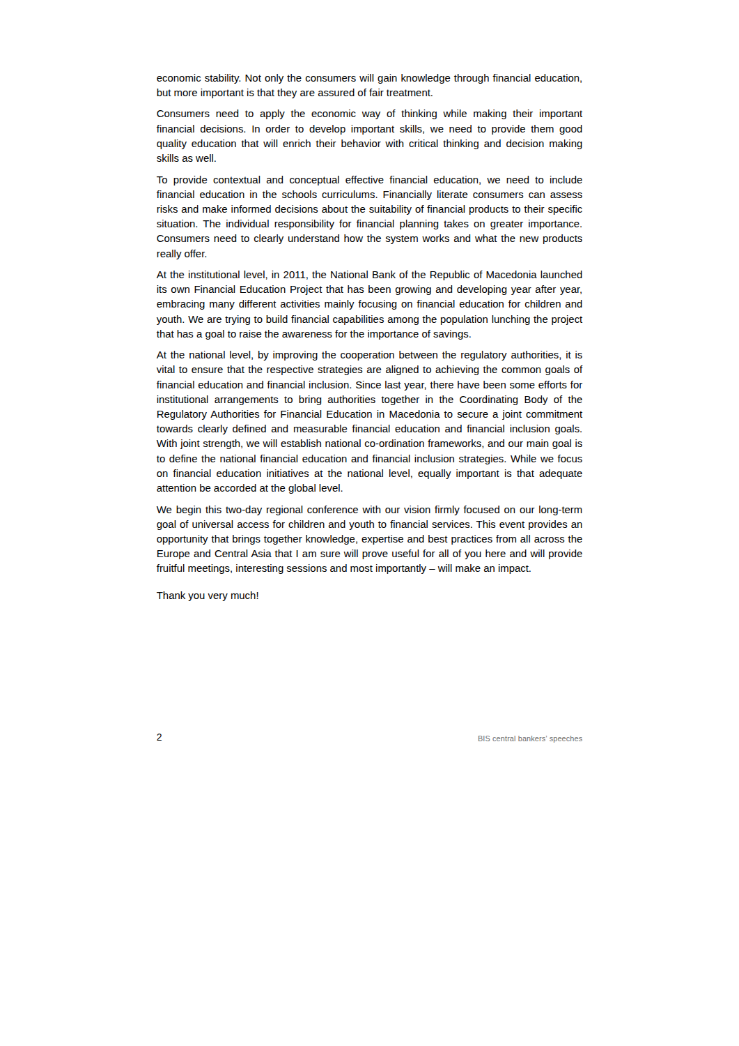economic stability. Not only the consumers will gain knowledge through financial education, but more important is that they are assured of fair treatment.
Consumers need to apply the economic way of thinking while making their important financial decisions. In order to develop important skills, we need to provide them good quality education that will enrich their behavior with critical thinking and decision making skills as well.
To provide contextual and conceptual effective financial education, we need to include financial education in the schools curriculums. Financially literate consumers can assess risks and make informed decisions about the suitability of financial products to their specific situation. The individual responsibility for financial planning takes on greater importance. Consumers need to clearly understand how the system works and what the new products really offer.
At the institutional level, in 2011, the National Bank of the Republic of Macedonia launched its own Financial Education Project that has been growing and developing year after year, embracing many different activities mainly focusing on financial education for children and youth. We are trying to build financial capabilities among the population lunching the project that has a goal to raise the awareness for the importance of savings.
At the national level, by improving the cooperation between the regulatory authorities, it is vital to ensure that the respective strategies are aligned to achieving the common goals of financial education and financial inclusion. Since last year, there have been some efforts for institutional arrangements to bring authorities together in the Coordinating Body of the Regulatory Authorities for Financial Education in Macedonia to secure a joint commitment towards clearly defined and measurable financial education and financial inclusion goals. With joint strength, we will establish national co-ordination frameworks, and our main goal is to define the national financial education and financial inclusion strategies. While we focus on financial education initiatives at the national level, equally important is that adequate attention be accorded at the global level.
We begin this two-day regional conference with our vision firmly focused on our long-term goal of universal access for children and youth to financial services. This event provides an opportunity that brings together knowledge, expertise and best practices from all across the Europe and Central Asia that I am sure will prove useful for all of you here and will provide fruitful meetings, interesting sessions and most importantly – will make an impact.
Thank you very much!
2
BIS central bankers’ speeches